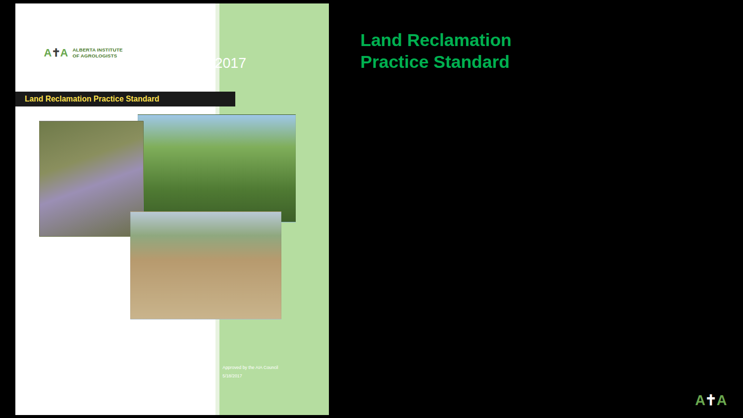A✝A
ALBERTA INSTITUTE
OF AGROLOGISTS
2017
Land Reclamation Practice Standard
Approved by the AIA Council
5/18/2017
Land Reclamation
Practice Standard
A✝A